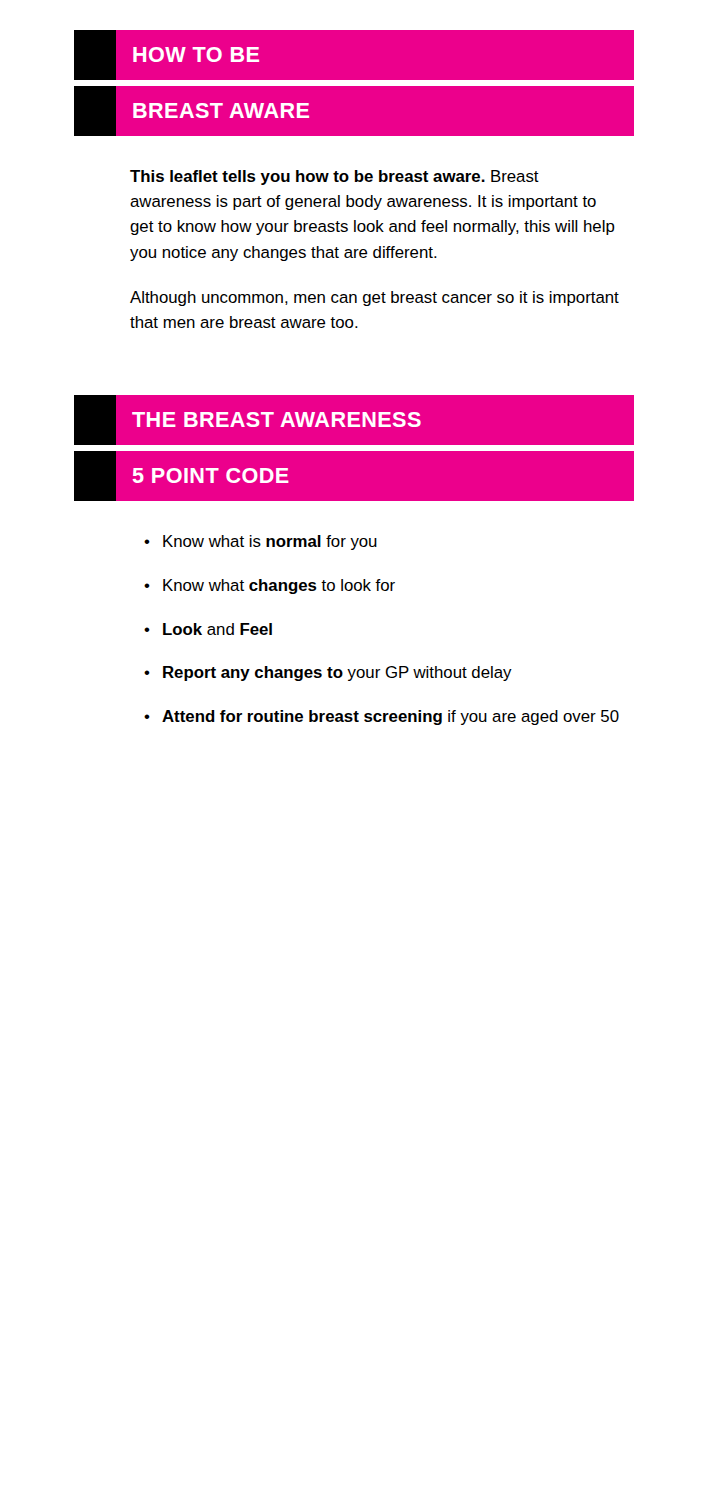How to be
Breast Aware
This leaflet tells you how to be breast aware. Breast awareness is part of general body awareness. It is important to get to know how your breasts look and feel normally, this will help you notice any changes that are different.
Although uncommon, men can get breast cancer so it is important that men are breast aware too.
The Breast Awareness
5 Point Code
Know what is normal for you
Know what changes to look for
Look and Feel
Report any changes to your GP without delay
Attend for routine breast screening if you are aged over 50